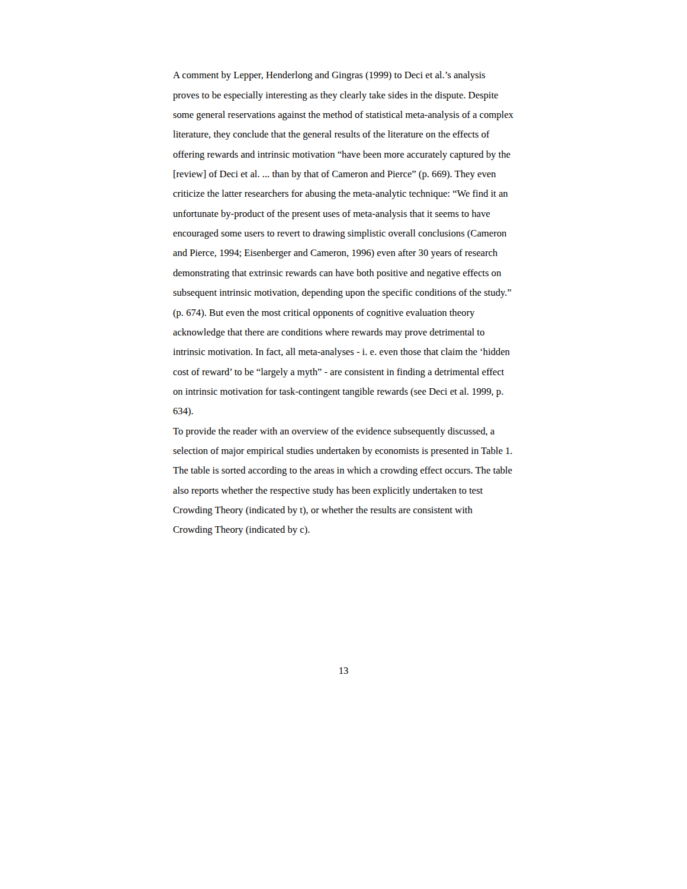A comment by Lepper, Henderlong and Gingras (1999) to Deci et al.’s analysis proves to be especially interesting as they clearly take sides in the dispute. Despite some general reservations against the method of statistical meta-analysis of a complex literature, they conclude that the general results of the literature on the effects of offering rewards and intrinsic motivation “have been more accurately captured by the [review] of Deci et al. ... than by that of Cameron and Pierce” (p. 669). They even criticize the latter researchers for abusing the meta-analytic technique: “We find it an unfortunate by-product of the present uses of meta-analysis that it seems to have encouraged some users to revert to drawing simplistic overall conclusions (Cameron and Pierce, 1994; Eisenberger and Cameron, 1996) even after 30 years of research demonstrating that extrinsic rewards can have both positive and negative effects on subsequent intrinsic motivation, depending upon the specific conditions of the study.” (p. 674). But even the most critical opponents of cognitive evaluation theory acknowledge that there are conditions where rewards may prove detrimental to intrinsic motivation. In fact, all meta-analyses - i. e. even those that claim the ‘hidden cost of reward’ to be “largely a myth” - are consistent in finding a detrimental effect on intrinsic motivation for task-contingent tangible rewards (see Deci et al. 1999, p. 634).
To provide the reader with an overview of the evidence subsequently discussed, a selection of major empirical studies undertaken by economists is presented in Table 1.
The table is sorted according to the areas in which a crowding effect occurs. The table also reports whether the respective study has been explicitly undertaken to test Crowding Theory (indicated by t), or whether the results are consistent with Crowding Theory (indicated by c).
13